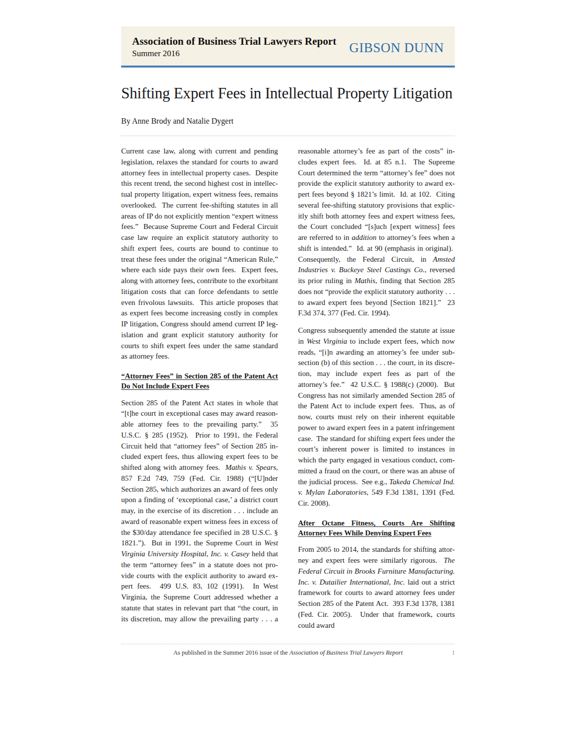Association of Business Trial Lawyers Report
Summer 2016
GIBSON DUNN
Shifting Expert Fees in Intellectual Property Litigation
By Anne Brody and Natalie Dygert
Current case law, along with current and pending legislation, relaxes the standard for courts to award attorney fees in intellectual property cases. Despite this recent trend, the second highest cost in intellectual property litigation, expert witness fees, remains overlooked. The current fee-shifting statutes in all areas of IP do not explicitly mention “expert witness fees.” Because Supreme Court and Federal Circuit case law require an explicit statutory authority to shift expert fees, courts are bound to continue to treat these fees under the original “American Rule,” where each side pays their own fees. Expert fees, along with attorney fees, contribute to the exorbitant litigation costs that can force defendants to settle even frivolous lawsuits. This article proposes that as expert fees become increasing costly in complex IP litigation, Congress should amend current IP legislation and grant explicit statutory authority for courts to shift expert fees under the same standard as attorney fees.
“Attorney Fees” in Section 285 of the Patent Act Do Not Include Expert Fees
Section 285 of the Patent Act states in whole that “[t]he court in exceptional cases may award reasonable attorney fees to the prevailing party.” 35 U.S.C. § 285 (1952). Prior to 1991, the Federal Circuit held that “attorney fees” of Section 285 included expert fees, thus allowing expert fees to be shifted along with attorney fees. Mathis v. Spears, 857 F.2d 749, 759 (Fed. Cir. 1988) (“[U]nder Section 285, which authorizes an award of fees only upon a finding of ‘exceptional case,’ a district court may, in the exercise of its discretion . . . include an award of reasonable expert witness fees in excess of the $30/day attendance fee specified in 28 U.S.C. § 1821.”). But in 1991, the Supreme Court in West Virginia University Hospital, Inc. v. Casey held that the term “attorney fees” in a statute does not provide courts with the explicit authority to award expert fees. 499 U.S. 83, 102 (1991). In West Virginia, the Supreme Court addressed whether a statute that states in relevant part that “the court, in its discretion, may allow the prevailing party . . . a reasonable attorney’s fee as part of the costs” includes expert fees. Id. at 85 n.1. The Supreme Court determined the term “attorney’s fee” does not provide the explicit statutory authority to award expert fees beyond § 1821’s limit. Id. at 102. Citing several fee-shifting statutory provisions that explicitly shift both attorney fees and expert witness fees, the Court concluded “[s]uch [expert witness] fees are referred to in addition to attorney’s fees when a shift is intended.” Id. at 90 (emphasis in original). Consequently, the Federal Circuit, in Amsted Industries v. Buckeye Steel Castings Co., reversed its prior ruling in Mathis, finding that Section 285 does not “provide the explicit statutory authority . . . to award expert fees beyond [Section 1821].” 23 F.3d 374, 377 (Fed. Cir. 1994).
Congress subsequently amended the statute at issue in West Virginia to include expert fees, which now reads, “[i]n awarding an attorney’s fee under subsection (b) of this section . . . the court, in its discretion, may include expert fees as part of the attorney’s fee.” 42 U.S.C. § 1988(c) (2000). But Congress has not similarly amended Section 285 of the Patent Act to include expert fees. Thus, as of now, courts must rely on their inherent equitable power to award expert fees in a patent infringement case. The standard for shifting expert fees under the court’s inherent power is limited to instances in which the party engaged in vexatious conduct, committed a fraud on the court, or there was an abuse of the judicial process. See e.g., Takeda Chemical Ind. v. Mylan Laboratories, 549 F.3d 1381, 1391 (Fed. Cir. 2008).
After Octane Fitness, Courts Are Shifting Attorney Fees While Denying Expert Fees
From 2005 to 2014, the standards for shifting attorney and expert fees were similarly rigorous. The Federal Circuit in Brooks Furniture Manufacturing. Inc. v. Dutailier International, Inc. laid out a strict framework for courts to award attorney fees under Section 285 of the Patent Act. 393 F.3d 1378, 1381 (Fed. Cir. 2005). Under that framework, courts could award
As published in the Summer 2016 issue of the Association of Business Trial Lawyers Report
1